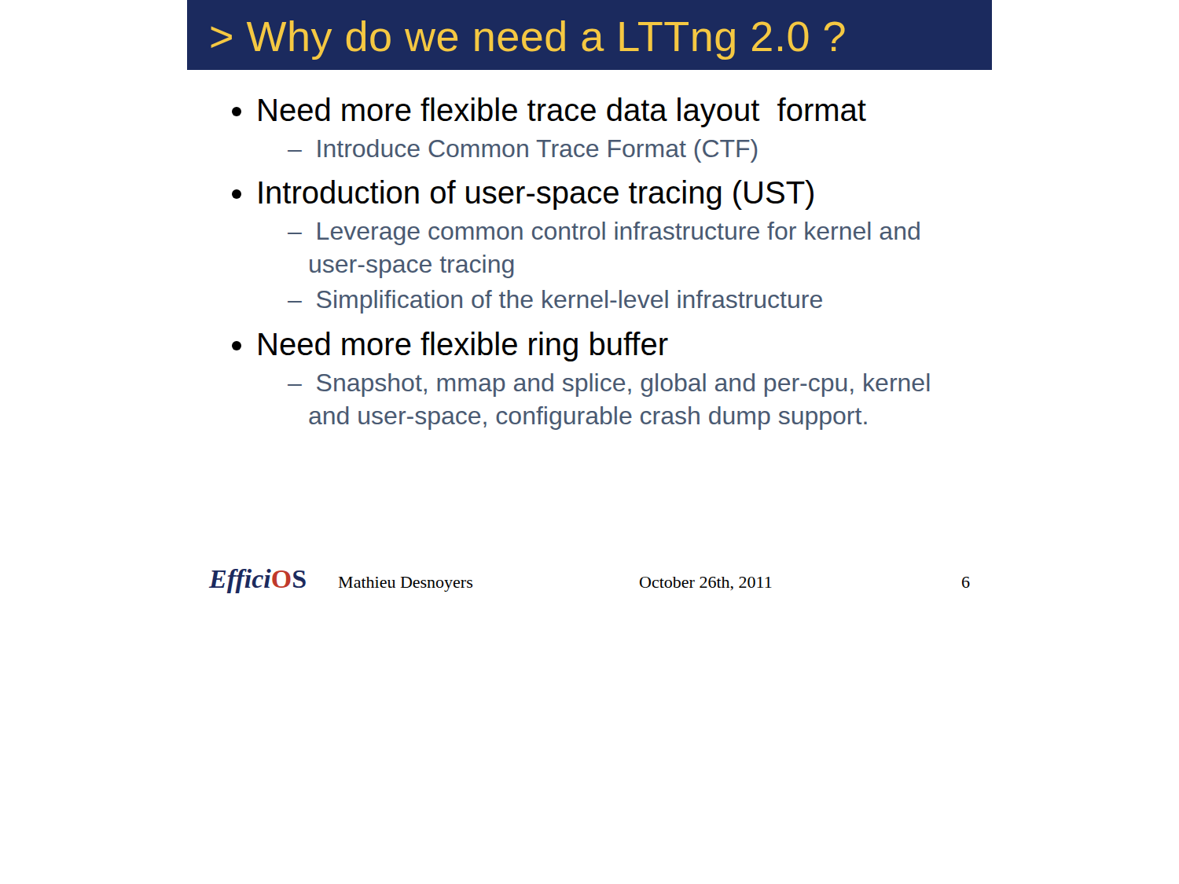> Why do we need a LTTng 2.0 ?
Need more flexible trace data layout format
Introduce Common Trace Format (CTF)
Introduction of user-space tracing (UST)
Leverage common control infrastructure for kernel and user-space tracing
Simplification of the kernel-level infrastructure
Need more flexible ring buffer
Snapshot, mmap and splice, global and per-cpu, kernel and user-space, configurable crash dump support.
Effici OS
Mathieu Desnoyers
October 26th, 2011
6